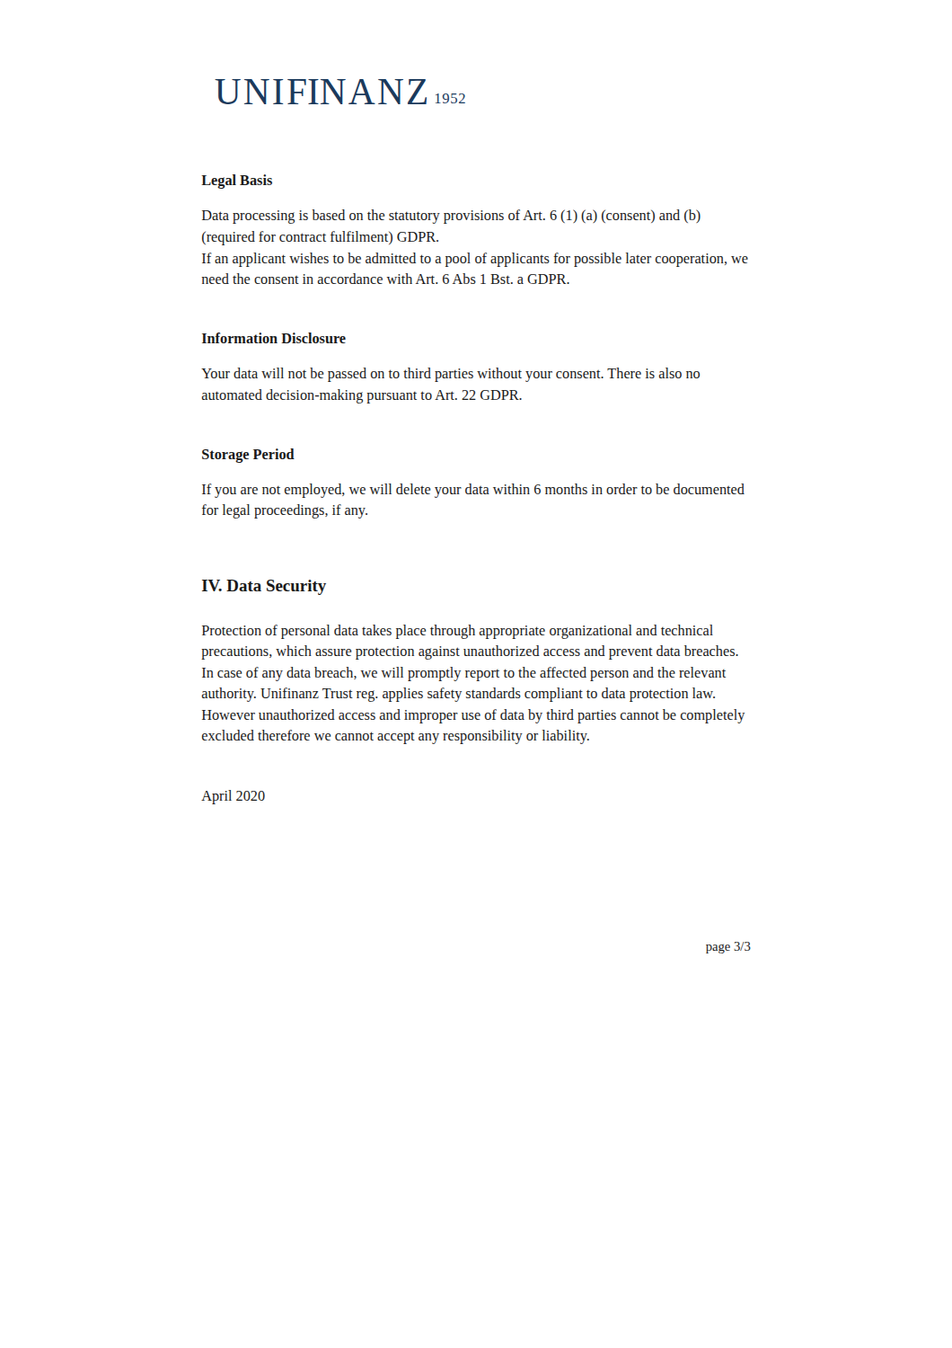UNIFINANZ 1952
Legal Basis
Data processing is based on the statutory provisions of Art. 6 (1) (a) (consent) and (b) (required for contract fulfilment) GDPR.
If an applicant wishes to be admitted to a pool of applicants for possible later cooperation, we need the consent in accordance with Art. 6 Abs 1 Bst. a GDPR.
Information Disclosure
Your data will not be passed on to third parties without your consent. There is also no automated decision-making pursuant to Art. 22 GDPR.
Storage Period
If you are not employed, we will delete your data within 6 months in order to be documented for legal proceedings, if any.
IV. Data Security
Protection of personal data takes place through appropriate organizational and technical precautions, which assure protection against unauthorized access and prevent data breaches. In case of any data breach, we will promptly report to the affected person and the relevant authority. Unifinanz Trust reg. applies safety standards compliant to data protection law. However unauthorized access and improper use of data by third parties cannot be completely excluded therefore we cannot accept any responsibility or liability.
April 2020
page 3/3